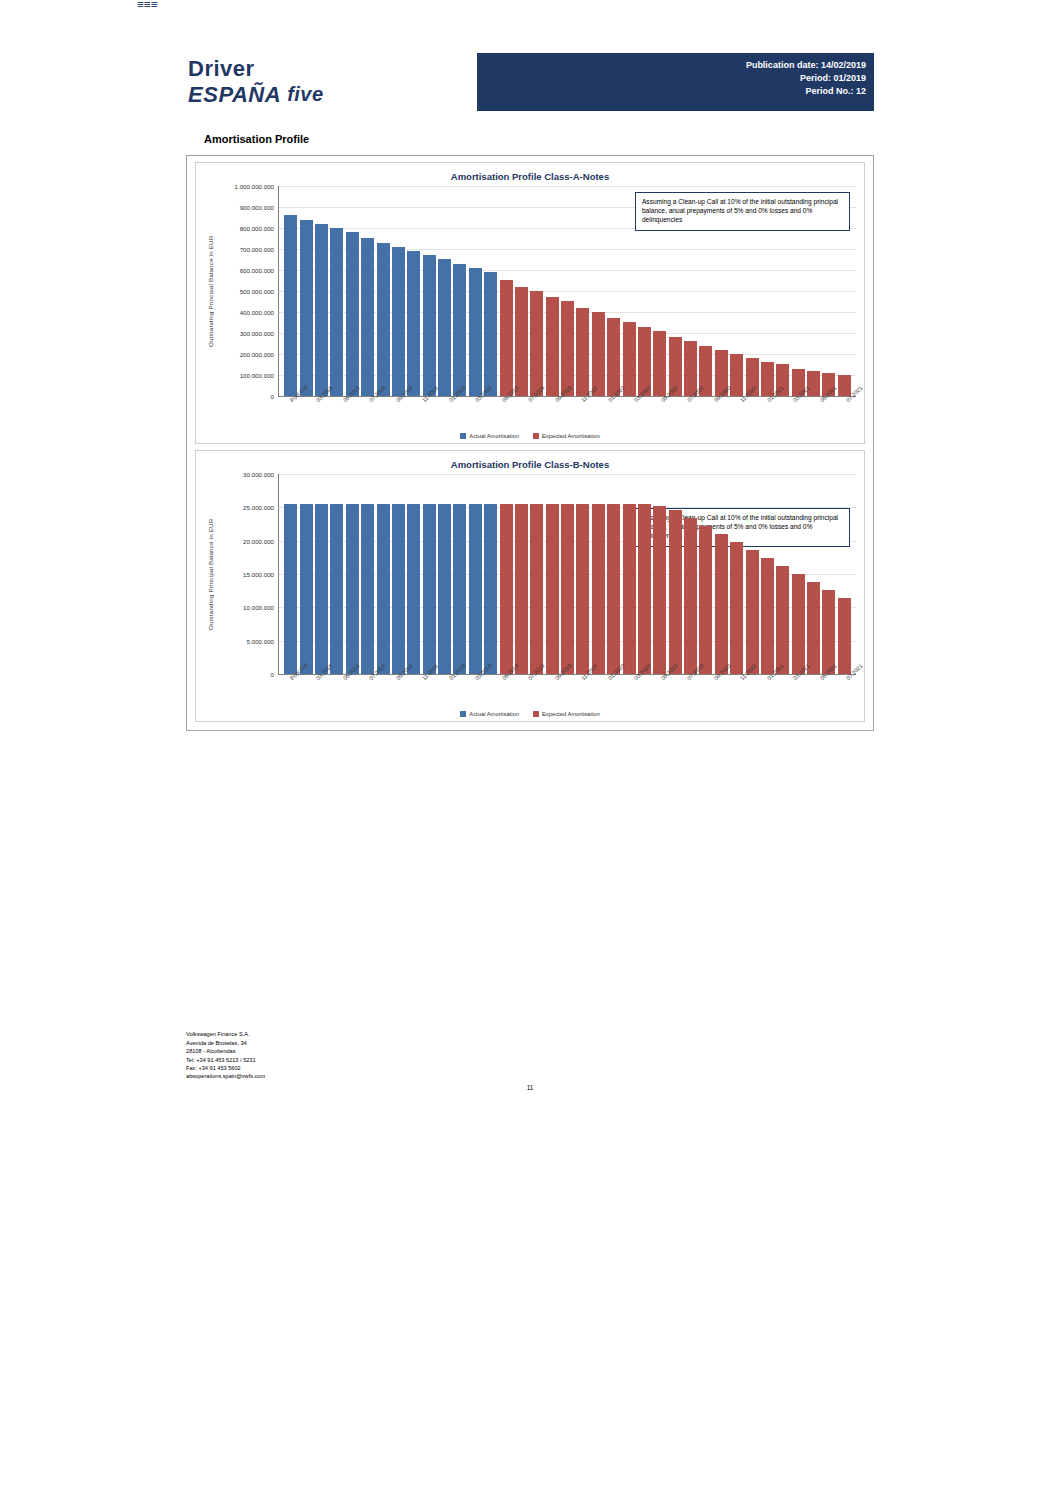≡≡≡Driver
≡≡≡ESPAÑA five
Publication date: 14/02/2019
Period: 01/2019
Period No.: 12
Amortisation Profile
Amortisation Profile Class-A-Notes
Outstanding Principal Balance in EUR
1.000.000.000 900.000.000 800.000.000 700.000.000 600.000.000 500.000.000 400.000.000 300.000.000 200.000.000 100.000.000 0
Assuming a Clean-up Call at 10% of the initial outstanding principal balance, anual prepayments of 5% and 0% losses and 0% delinquencies
Pool Cut
03.2018
05.2018
07.2018
09.2018
11.2018
01.2019
03.2019
05.2019
07.2019
09.2019
11.2019
01.2020
03.2020
05.2020
07.2020
09.2020
11.2020
01.2021
03.2021
05.2021
07.2021
Actual Amortisation
Expected Amortisation
Amortisation Profile Class-B-Notes
Outstanding Principal Balance in EUR
30.000.000 25.000.000 20.000.000 15.000.000 10.000.000 5.000.000 0
Assuming a Clean-up Call at 10% of the initial outstanding principal balance, anual prepayments of 5% and 0% losses and 0% delinquencies
Pool Cut
03.2018
05.2018
07.2018
09.2018
11.2018
01.2019
03.2019
05.2019
07.2019
09.2019
11.2019
01.2020
03.2020
05.2020
07.2020
09.2020
11.2020
01.2021
03.2021
05.2021
07.2021
Actual Amortisation
Expected Amortisation
Volkswagen Finance S.A.
Avenida de Bruselas, 34
28108 - Alcobendas
Tel: +34 91 453 5213 / 5231
Fax: +34 91 453 5602
absoperations.spain@vwfs.com
11